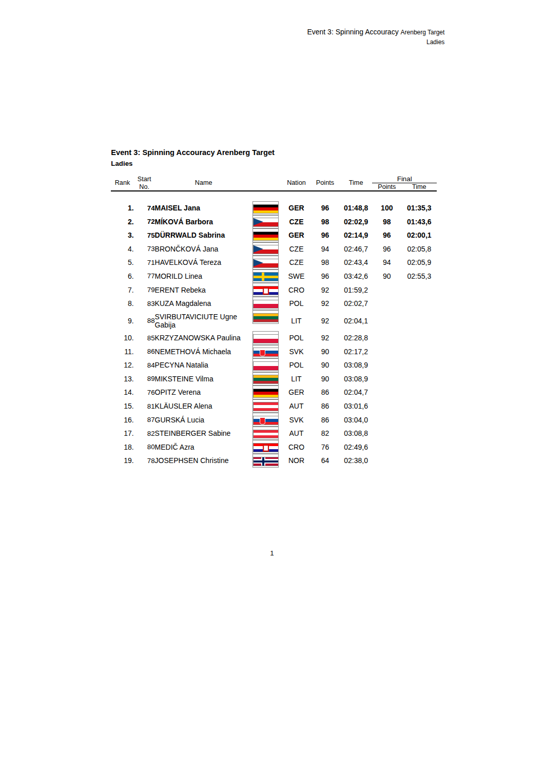Event 3: Spinning Accouracy Arenberg Target
Ladies
Event 3: Spinning Accouracy Arenberg Target
Ladies
| Rank | Start | Name | | Nation | Points | Time | Final |
| --- | --- | --- | --- | --- | --- | --- | --- |
| No. | Points | Time |
| 1. | 74 | MAISEL Jana | | GER | 96 | 01:48,8 | 100 | 01:35,3 |
| 2. | 72 | MÍKOVÁ Barbora | | CZE | 98 | 02:02,9 | 98 | 01:43,6 |
| 3. | 75 | DÜRRWALD Sabrina | | GER | 96 | 02:14,9 | 96 | 02:00,1 |
| 4. | 73 | BRONČKOVÁ Jana | | CZE | 94 | 02:46,7 | 96 | 02:05,8 |
| 5. | 71 | HAVELKOVÁ Tereza | | CZE | 98 | 02:43,4 | 94 | 02:05,9 |
| 6. | 77 | MORILD Linea | | SWE | 96 | 03:42,6 | 90 | 02:55,3 |
| 7. | 79 | ERENT Rebeka | | CRO | 92 | 01:59,2 | | |
| 8. | 83 | KUZA Magdalena | | POL | 92 | 02:02,7 | | |
| 9. | 88 | SVIRBUTAVICIUTE Ugne Gabija | | LIT | 92 | 02:04,1 | | |
| 10. | 85 | KRZYZANOWSKA Paulina | | POL | 92 | 02:28,8 | | |
| 11. | 86 | NEMETHOVÁ Michaela | | SVK | 90 | 02:17,2 | | |
| 12. | 84 | PECYNA Natalia | | POL | 90 | 03:08,9 | | |
| 13. | 89 | MIKSTEINE Vilma | | LIT | 90 | 03:08,9 | | |
| 14. | 76 | OPITZ Verena | | GER | 86 | 02:04,7 | | |
| 15. | 81 | KLÄUSLER Alena | | AUT | 86 | 03:01,6 | | |
| 16. | 87 | GURSKÁ Lucia | | SVK | 86 | 03:04,0 | | |
| 17. | 82 | STEINBERGER Sabine | | AUT | 82 | 03:08,8 | | |
| 18. | 80 | MEDIČ Azra | | CRO | 76 | 02:49,6 | | |
| 19. | 78 | JOSEPHSEN Christine | | NOR | 64 | 02:38,0 | | |
1